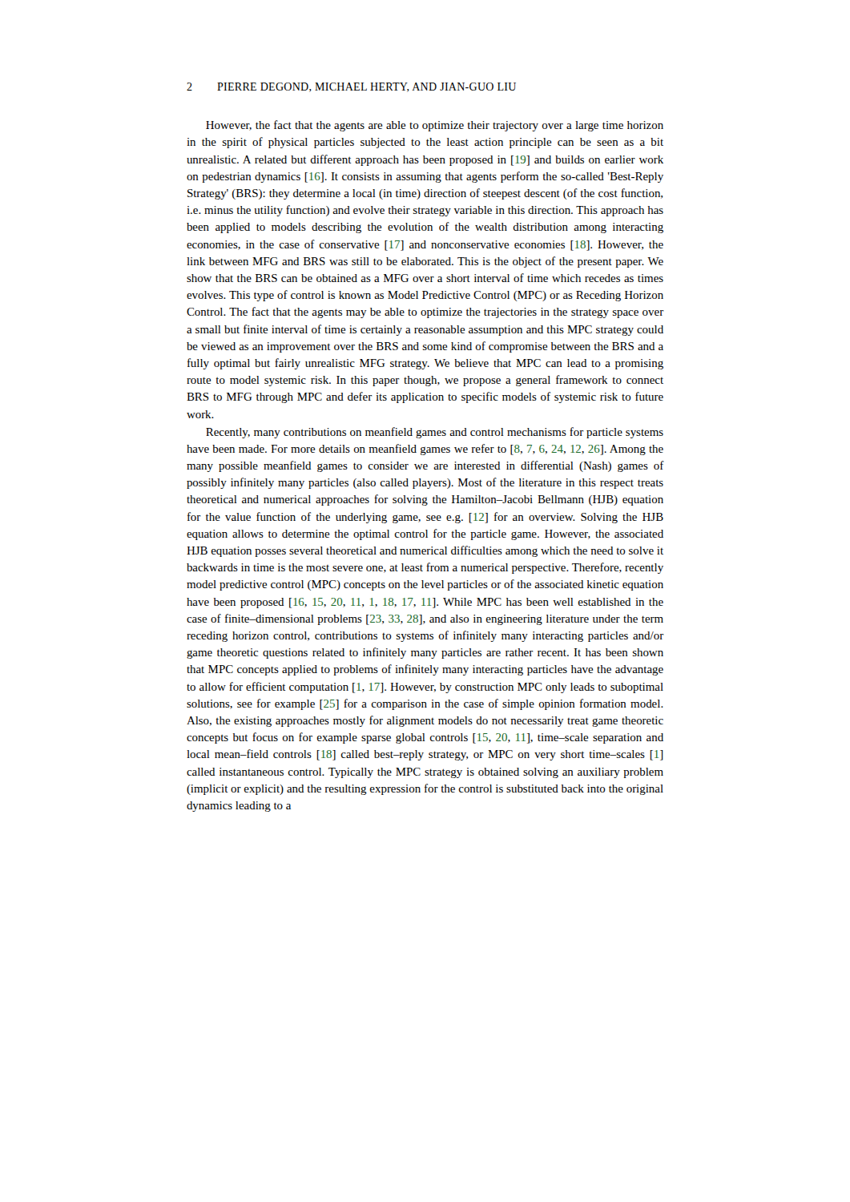2 PIERRE DEGOND, MICHAEL HERTY, AND JIAN-GUO LIU
However, the fact that the agents are able to optimize their trajectory over a large time horizon in the spirit of physical particles subjected to the least action principle can be seen as a bit unrealistic. A related but different approach has been proposed in [19] and builds on earlier work on pedestrian dynamics [16]. It consists in assuming that agents perform the so-called 'Best-Reply Strategy' (BRS): they determine a local (in time) direction of steepest descent (of the cost function, i.e. minus the utility function) and evolve their strategy variable in this direction. This approach has been applied to models describing the evolution of the wealth distribution among interacting economies, in the case of conservative [17] and nonconservative economies [18]. However, the link between MFG and BRS was still to be elaborated. This is the object of the present paper. We show that the BRS can be obtained as a MFG over a short interval of time which recedes as times evolves. This type of control is known as Model Predictive Control (MPC) or as Receding Horizon Control. The fact that the agents may be able to optimize the trajectories in the strategy space over a small but finite interval of time is certainly a reasonable assumption and this MPC strategy could be viewed as an improvement over the BRS and some kind of compromise between the BRS and a fully optimal but fairly unrealistic MFG strategy. We believe that MPC can lead to a promising route to model systemic risk. In this paper though, we propose a general framework to connect BRS to MFG through MPC and defer its application to specific models of systemic risk to future work.
Recently, many contributions on meanfield games and control mechanisms for particle systems have been made. For more details on meanfield games we refer to [8, 7, 6, 24, 12, 26]. Among the many possible meanfield games to consider we are interested in differential (Nash) games of possibly infinitely many particles (also called players). Most of the literature in this respect treats theoretical and numerical approaches for solving the Hamilton–Jacobi Bellmann (HJB) equation for the value function of the underlying game, see e.g. [12] for an overview. Solving the HJB equation allows to determine the optimal control for the particle game. However, the associated HJB equation posses several theoretical and numerical difficulties among which the need to solve it backwards in time is the most severe one, at least from a numerical perspective. Therefore, recently model predictive control (MPC) concepts on the level particles or of the associated kinetic equation have been proposed [16, 15, 20, 11, 1, 18, 17, 11]. While MPC has been well established in the case of finite–dimensional problems [23, 33, 28], and also in engineering literature under the term receding horizon control, contributions to systems of infinitely many interacting particles and/or game theoretic questions related to infinitely many particles are rather recent. It has been shown that MPC concepts applied to problems of infinitely many interacting particles have the advantage to allow for efficient computation [1, 17]. However, by construction MPC only leads to suboptimal solutions, see for example [25] for a comparison in the case of simple opinion formation model. Also, the existing approaches mostly for alignment models do not necessarily treat game theoretic concepts but focus on for example sparse global controls [15, 20, 11], time–scale separation and local mean–field controls [18] called best–reply strategy, or MPC on very short time–scales [1] called instantaneous control. Typically the MPC strategy is obtained solving an auxiliary problem (implicit or explicit) and the resulting expression for the control is substituted back into the original dynamics leading to a